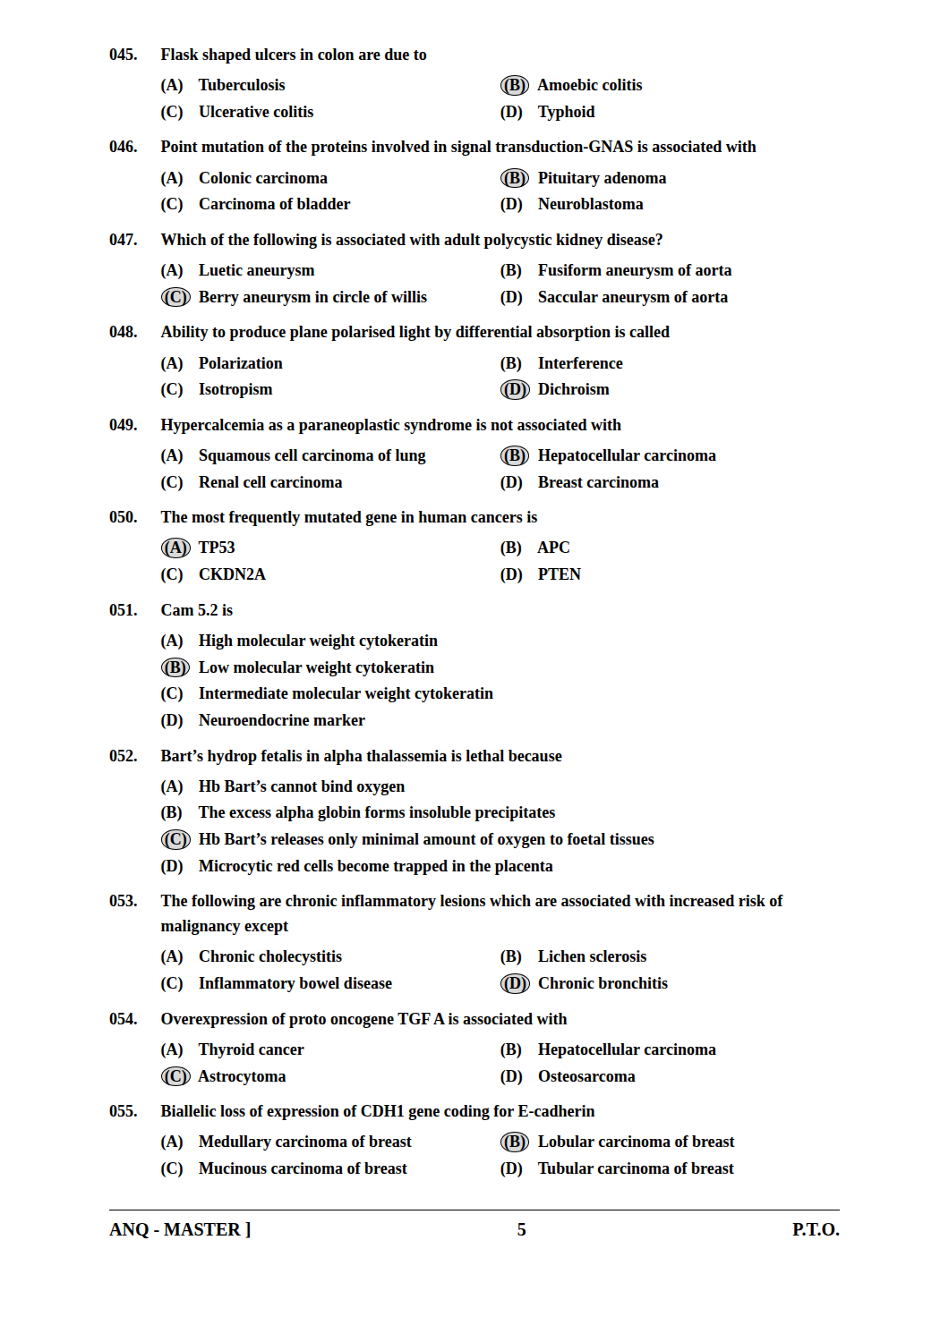045. Flask shaped ulcers in colon are due to
(A) Tuberculosis
(B) Amoebic colitis
(C) Ulcerative colitis
(D) Typhoid
046. Point mutation of the proteins involved in signal transduction-GNAS is associated with
(A) Colonic carcinoma
(B) Pituitary adenoma
(C) Carcinoma of bladder
(D) Neuroblastoma
047. Which of the following is associated with adult polycystic kidney disease?
(A) Luetic aneurysm
(B) Fusiform aneurysm of aorta
(C) Berry aneurysm in circle of willis
(D) Saccular aneurysm of aorta
048. Ability to produce plane polarised light by differential absorption is called
(A) Polarization
(B) Interference
(C) Isotropism
(D) Dichroism
049. Hypercalcemia as a paraneoplastic syndrome is not associated with
(A) Squamous cell carcinoma of lung
(B) Hepatocellular carcinoma
(C) Renal cell carcinoma
(D) Breast carcinoma
050. The most frequently mutated gene in human cancers is
(A) TP53
(B) APC
(C) CKDN2A
(D) PTEN
051. Cam 5.2 is
(A) High molecular weight cytokeratin
(B) Low molecular weight cytokeratin
(C) Intermediate molecular weight cytokeratin
(D) Neuroendocrine marker
052. Bart’s hydrop fetalis in alpha thalassemia is lethal because
(A) Hb Bart’s cannot bind oxygen
(B) The excess alpha globin forms insoluble precipitates
(C) Hb Bart’s releases only minimal amount of oxygen to foetal tissues
(D) Microcytic red cells become trapped in the placenta
053. The following are chronic inflammatory lesions which are associated with increased risk of malignancy except
(A) Chronic cholecystitis
(B) Lichen sclerosis
(C) Inflammatory bowel disease
(D) Chronic bronchitis
054. Overexpression of proto oncogene TGF A is associated with
(A) Thyroid cancer
(B) Hepatocellular carcinoma
(C) Astrocytoma
(D) Osteosarcoma
055. Biallelic loss of expression of CDH1 gene coding for E-cadherin
(A) Medullary carcinoma of breast
(B) Lobular carcinoma of breast
(C) Mucinous carcinoma of breast
(D) Tubular carcinoma of breast
ANQ - MASTER ] 5 P.T.O.